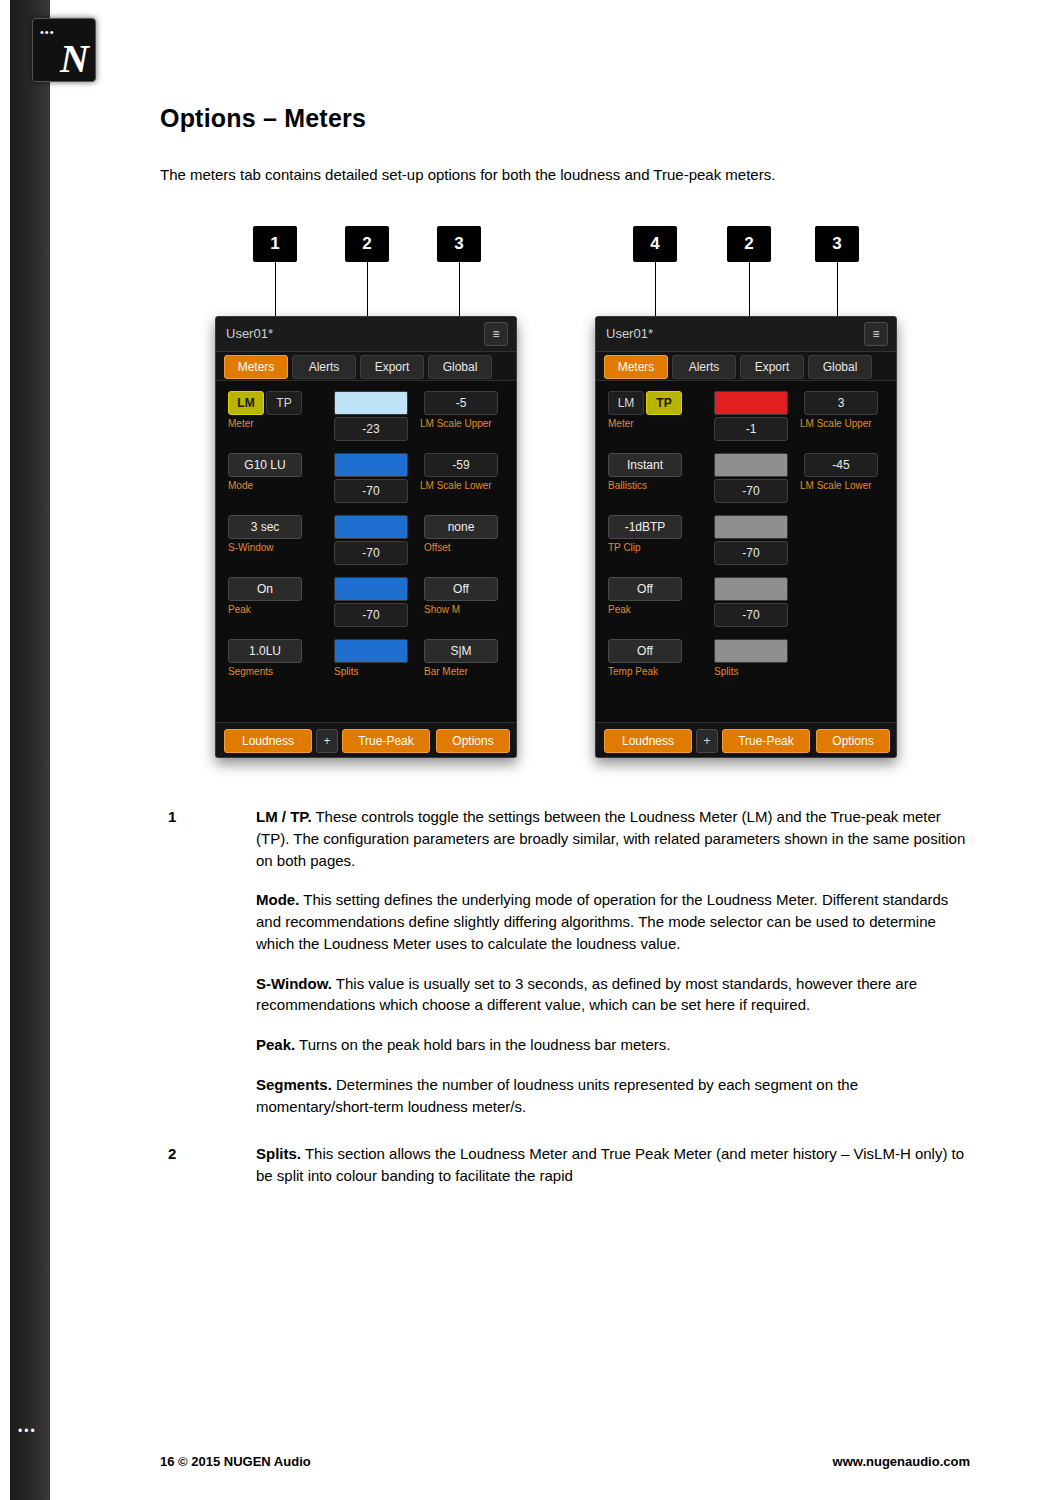••• N
NU GEN Audio
•••
Options – Meters
The meters tab contains detailed set-up options for both the loudness and True-peak meters.
1
2
3
4
2
3
User01*
≡
Meters
Alerts
Export
Global
LM
TP
Meter
-23
-5
LM Scale Upper
G10 LU
Mode
-70
-59
LM Scale Lower
3 sec
S-Window
-70
none
Offset
On
Peak
-70
Off
Show M
1.0LU
Segments
Splits
S|M
Bar Meter
Loudness
+
True-Peak
Options
User01*
≡
Meters
Alerts
Export
Global
LM
TP
Meter
-1
3
LM Scale Upper
Instant
Ballistics
-70
-45
LM Scale Lower
-1dBTP
TP Clip
-70
Off
Peak
-70
Off
Temp Peak
Splits
Loudness
+
True-Peak
Options
1
LM / TP. These controls toggle the settings between the Loudness Meter (LM) and the True-peak meter (TP). The configuration parameters are broadly similar, with related parameters shown in the same position on both pages.
Mode. This setting defines the underlying mode of operation for the Loudness Meter. Different standards and recommendations define slightly differing algorithms. The mode selector can be used to determine which the Loudness Meter uses to calculate the loudness value.
S-Window. This value is usually set to 3 seconds, as defined by most standards, however there are recommendations which choose a different value, which can be set here if required.
Peak. Turns on the peak hold bars in the loudness bar meters.
Segments. Determines the number of loudness units represented by each segment on the momentary/short-term loudness meter/s.
2
Splits. This section allows the Loudness Meter and True Peak Meter (and meter history – VisLM-H only) to be split into colour banding to facilitate the rapid
16 © 2015 NUGEN Audio
www.nugenaudio.com